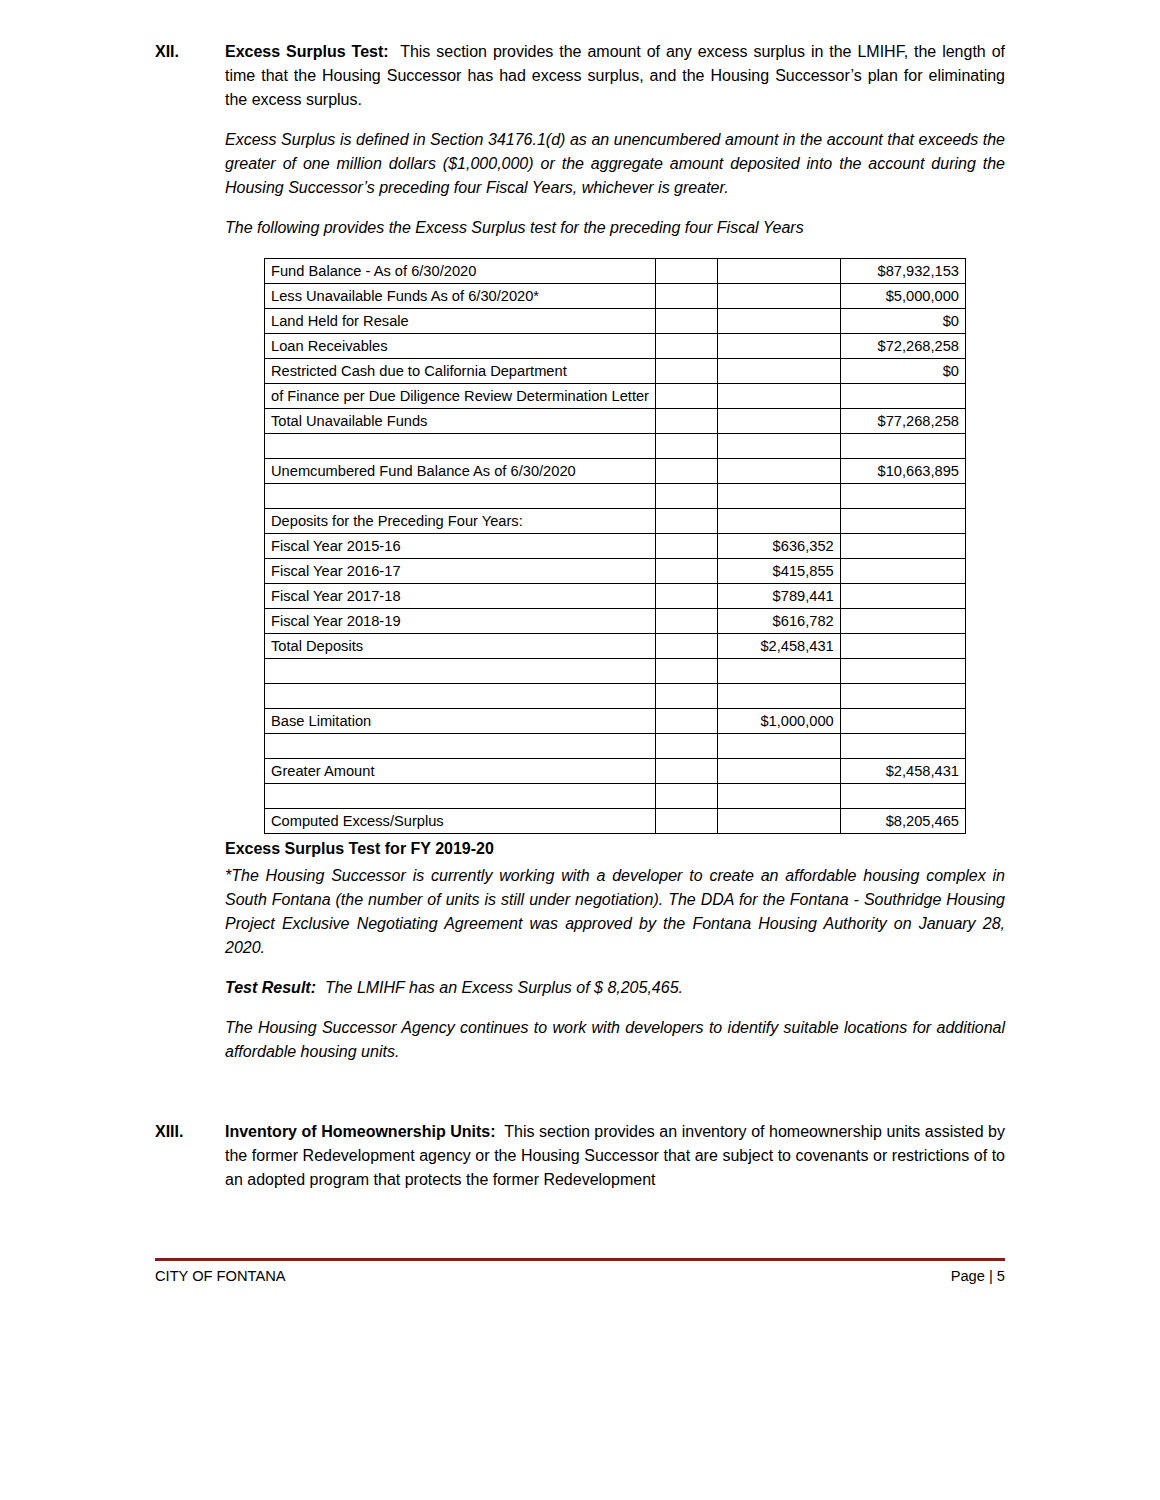XII.
Excess Surplus Test: This section provides the amount of any excess surplus in the LMIHF, the length of time that the Housing Successor has had excess surplus, and the Housing Successor’s plan for eliminating the excess surplus.
Excess Surplus is defined in Section 34176.1(d) as an unencumbered amount in the account that exceeds the greater of one million dollars ($1,000,000) or the aggregate amount deposited into the account during the Housing Successor’s preceding four Fiscal Years, whichever is greater.
The following provides the Excess Surplus test for the preceding four Fiscal Years
| Fund Balance - As of 6/30/2020 | | | $87,932,153 |
| Less Unavailable Funds As of 6/30/2020* | | | $5,000,000 |
| Land Held for Resale | | | $0 |
| Loan Receivables | | | $72,268,258 |
| Restricted Cash due to California Department | | | $0 |
| of Finance per Due Diligence Review Determination Letter | | | |
| Total Unavailable Funds | | | $77,268,258 |
| Unemcumbered Fund Balance As of 6/30/2020 | | | $10,663,895 |
| Deposits for the Preceding Four Years: | | | |
| Fiscal Year 2015-16 | | $636,352 | |
| Fiscal Year 2016-17 | | $415,855 | |
| Fiscal Year 2017-18 | | $789,441 | |
| Fiscal Year 2018-19 | | $616,782 | |
| Total Deposits | | $2,458,431 | |
| Base Limitation | | $1,000,000 | |
| Greater Amount | | | $2,458,431 |
| Computed Excess/Surplus | | | $8,205,465 |
Excess Surplus Test for FY 2019-20
*The Housing Successor is currently working with a developer to create an affordable housing complex in South Fontana (the number of units is still under negotiation). The DDA for the Fontana - Southridge Housing Project Exclusive Negotiating Agreement was approved by the Fontana Housing Authority on January 28, 2020.
Test Result: The LMIHF has an Excess Surplus of $ 8,205,465.
The Housing Successor Agency continues to work with developers to identify suitable locations for additional affordable housing units.
XIII.
Inventory of Homeownership Units: This section provides an inventory of homeownership units assisted by the former Redevelopment agency or the Housing Successor that are subject to covenants or restrictions of to an adopted program that protects the former Redevelopment
City of Fontana
Page | 5